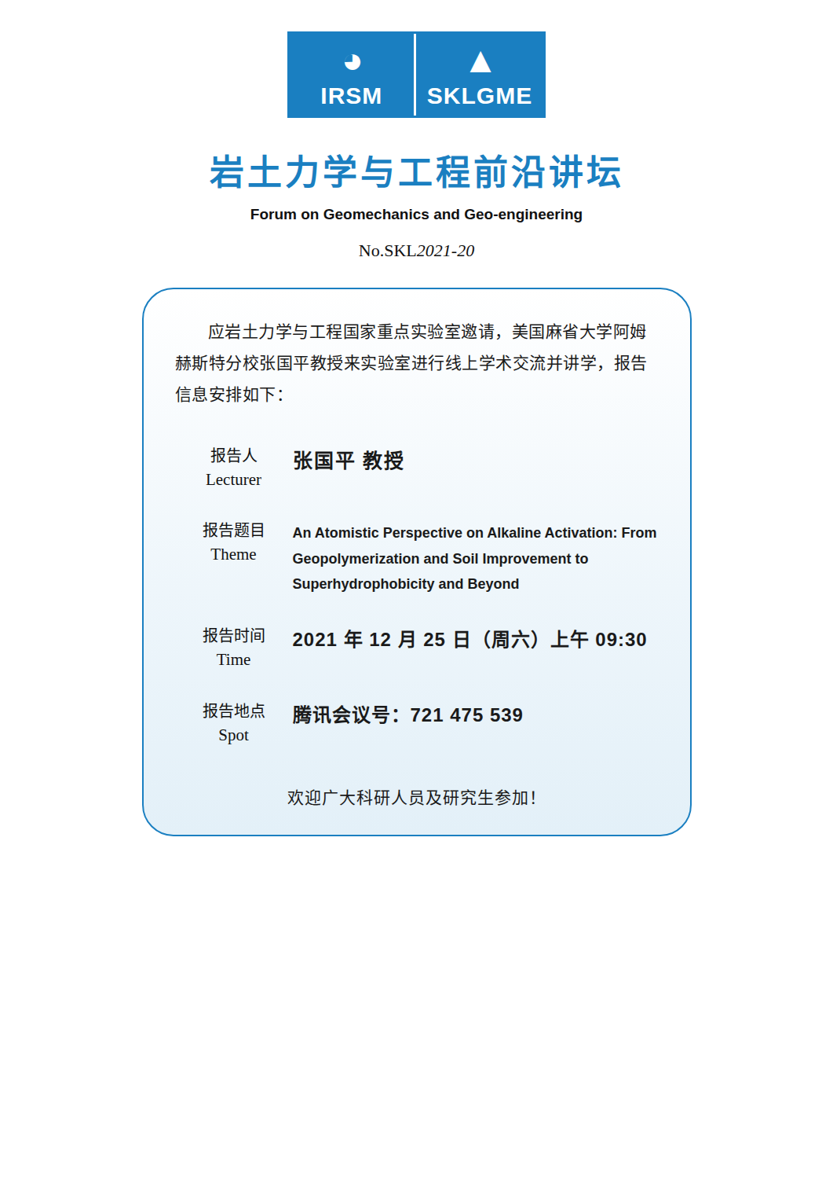◕
IRSM
▲
SKLGME
岩土力学与工程前沿讲坛
Forum on Geomechanics and Geo-engineering
No.SKL2021-20
应岩土力学与工程国家重点实验室邀请，美国麻省大学阿姆赫斯特分校张国平教授来实验室进行线上学术交流并讲学，报告信息安排如下：
| 报告人 Lecturer | 张国平 教授 |
| 报告题目 Theme | An Atomistic Perspective on Alkaline Activation: From Geopolymerization and Soil Improvement to Superhydrophobicity and Beyond |
| 报告时间 Time | 2021 年 12 月 25 日（周六）上午 09:30 |
| 报告地点 Spot | 腾讯会议号：721 475 539 |
欢迎广大科研人员及研究生参加！